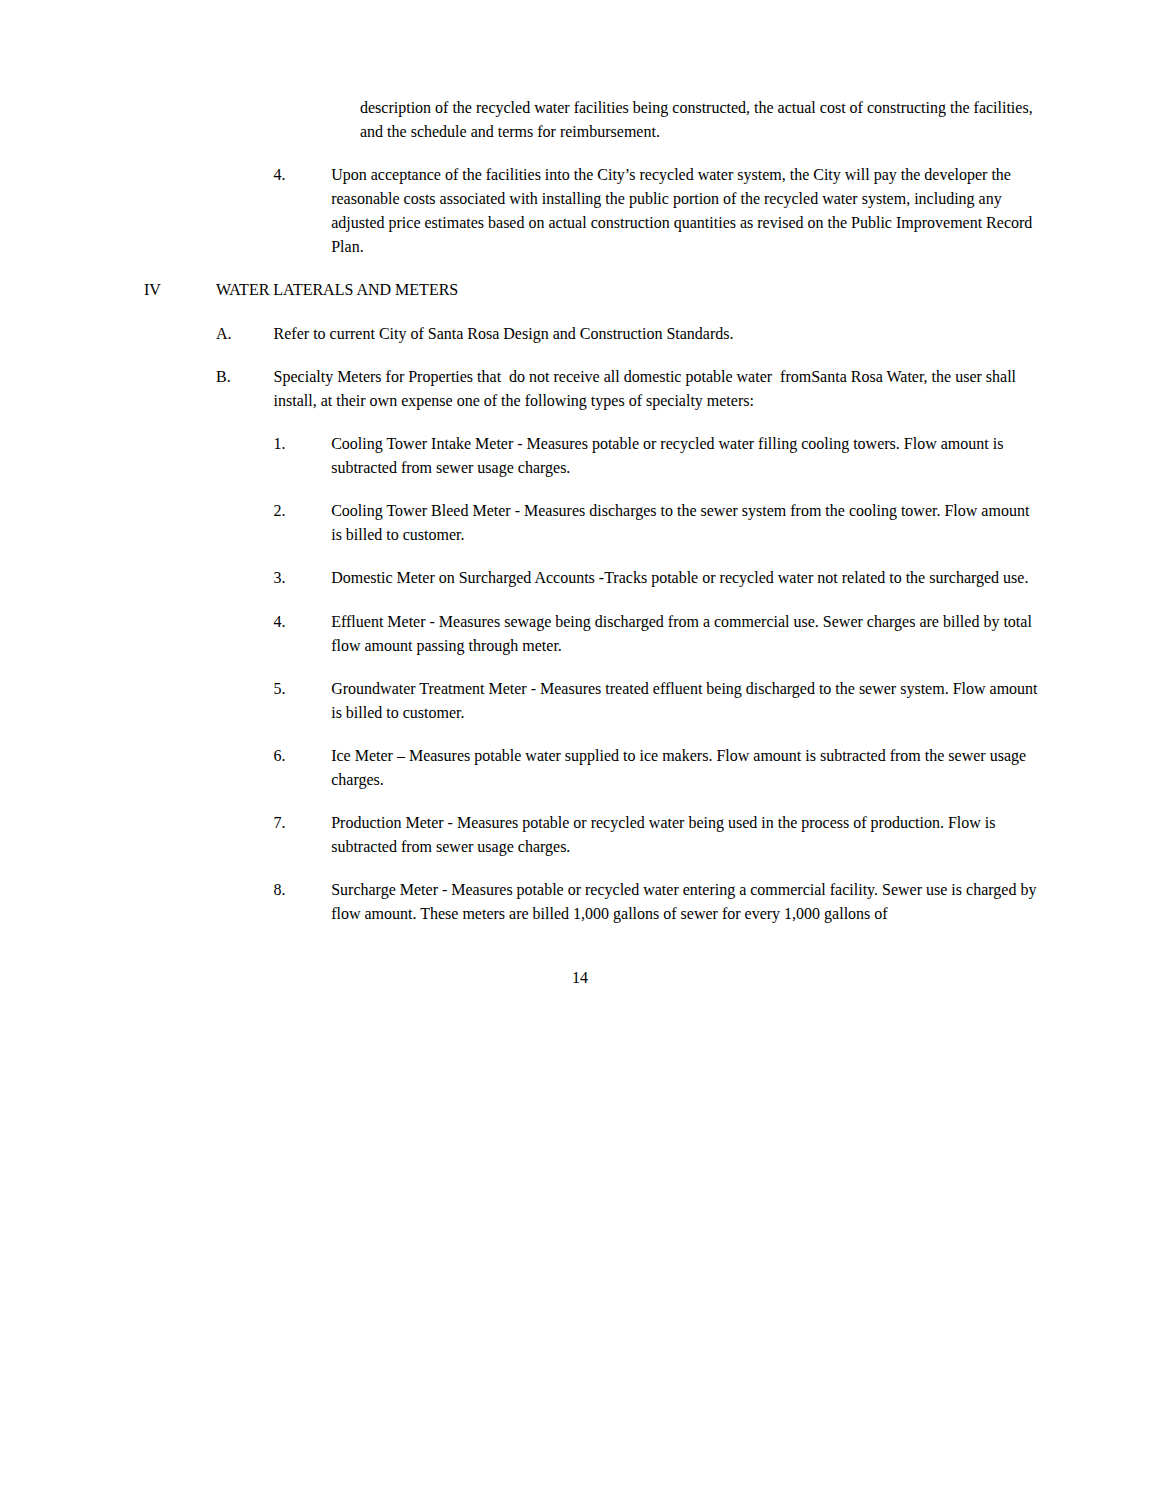description of the recycled water facilities being constructed, the actual cost of constructing the facilities, and the schedule and terms for reimbursement.
4.
Upon acceptance of the facilities into the City’s recycled water system, the City will pay the developer the reasonable costs associated with installing the public portion of the recycled water system, including any adjusted price estimates based on actual construction quantities as revised on the Public Improvement Record Plan.
IV
WATER LATERALS AND METERS
A.
Refer to current City of Santa Rosa Design and Construction Standards.
B.
Specialty Meters for Properties that do not receive all domestic potable water fromSanta Rosa Water, the user shall install, at their own expense one of the following types of specialty meters:
1.
Cooling Tower Intake Meter - Measures potable or recycled water filling cooling towers. Flow amount is subtracted from sewer usage charges.
2.
Cooling Tower Bleed Meter - Measures discharges to the sewer system from the cooling tower. Flow amount is billed to customer.
3.
Domestic Meter on Surcharged Accounts -Tracks potable or recycled water not related to the surcharged use.
4.
Effluent Meter - Measures sewage being discharged from a commercial use. Sewer charges are billed by total flow amount passing through meter.
5.
Groundwater Treatment Meter - Measures treated effluent being discharged to the sewer system. Flow amount is billed to customer.
6.
Ice Meter – Measures potable water supplied to ice makers. Flow amount is subtracted from the sewer usage charges.
7.
Production Meter - Measures potable or recycled water being used in the process of production. Flow is subtracted from sewer usage charges.
8.
Surcharge Meter - Measures potable or recycled water entering a commercial facility. Sewer use is charged by flow amount. These meters are billed 1,000 gallons of sewer for every 1,000 gallons of
14